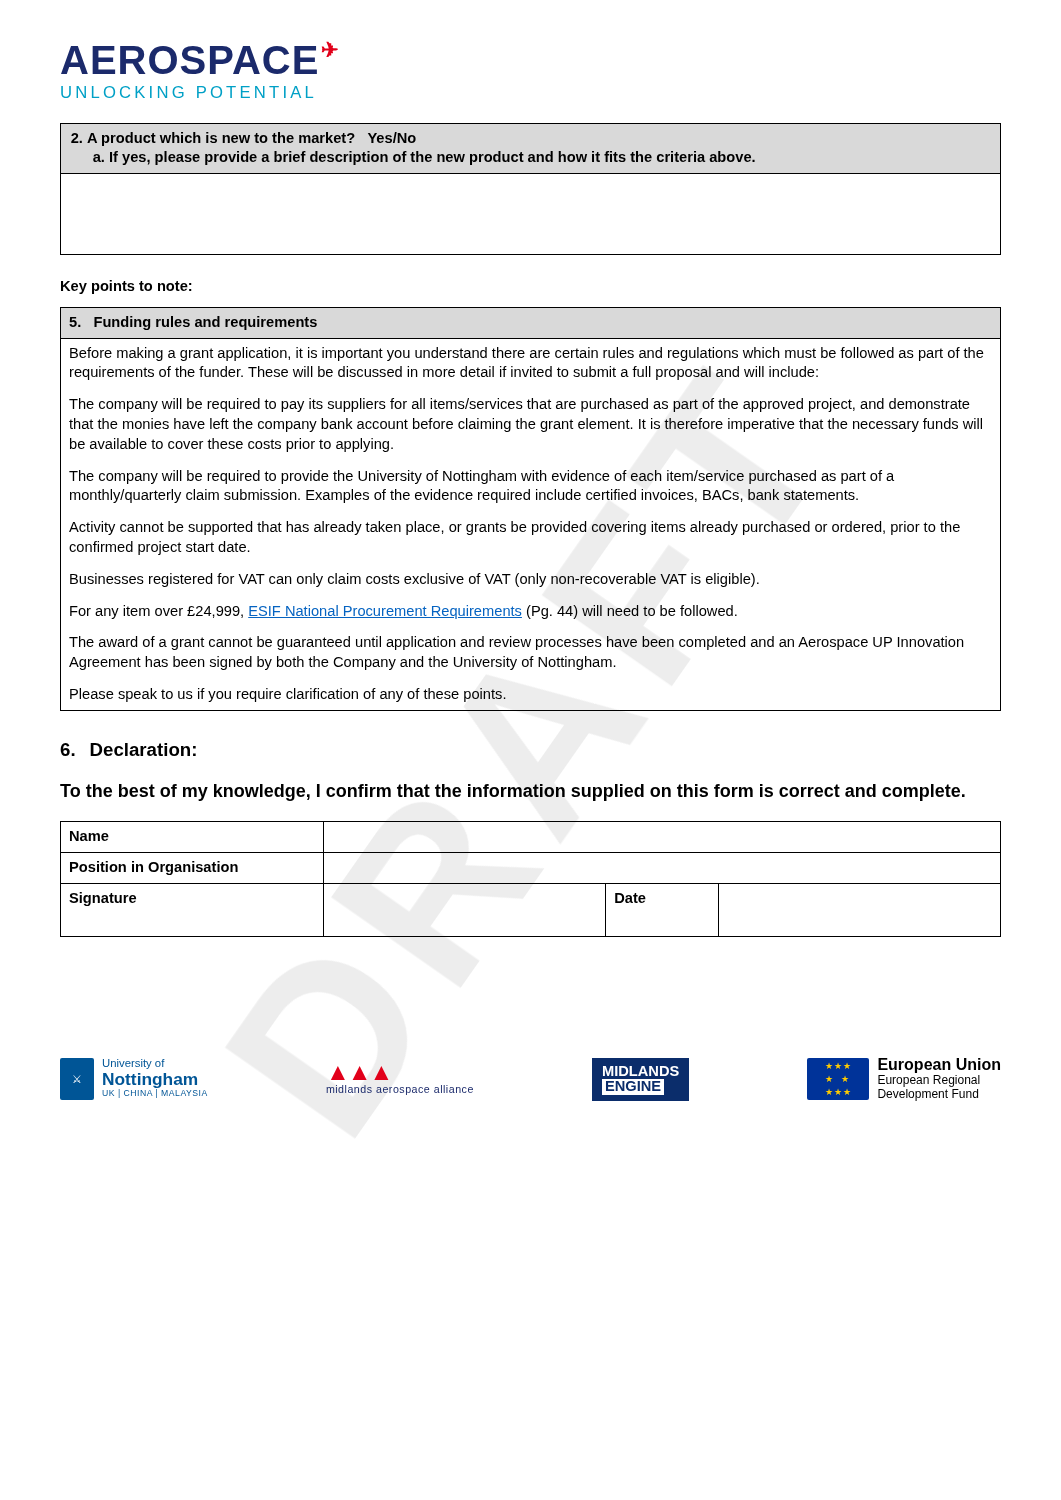DRAFT
AEROSPACE✈
UNLOCKING POTENTIAL
| A product which is new to the market? Yes/No If yes, please provide a brief description of the new product and how it fits the criteria above. |
Key points to note:
| 5. Funding rules and requirements |
| Before making a grant application, it is important you understand there are certain rules and regulations which must be followed as part of the requirements of the funder. These will be discussed in more detail if invited to submit a full proposal and will include: The company will be required to pay its suppliers for all items/services that are purchased as part of the approved project, and demonstrate that the monies have left the company bank account before claiming the grant element. It is therefore imperative that the necessary funds will be available to cover these costs prior to applying. The company will be required to provide the University of Nottingham with evidence of each item/service purchased as part of a monthly/quarterly claim submission. Examples of the evidence required include certified invoices, BACs, bank statements. Activity cannot be supported that has already taken place, or grants be provided covering items already purchased or ordered, prior to the confirmed project start date. Businesses registered for VAT can only claim costs exclusive of VAT (only non-recoverable VAT is eligible). For any item over £24,999, ESIF National Procurement Requirements (Pg. 44) will need to be followed. The award of a grant cannot be guaranteed until application and review processes have been completed and an Aerospace UP Innovation Agreement has been signed by both the Company and the University of Nottingham. Please speak to us if you require clarification of any of these points. |
6. Declaration:
To the best of my knowledge, I confirm that the information supplied on this form is correct and complete.
| Name | |
| Position in Organisation | |
| Signature | | Date | |
⚔
University of
Nottingham
UK | CHINA | MALAYSIA
▲▲▲ midlands aerospace alliance
MIDLANDS
ENGINE
★★★
★ ★
★★★
European Union
European Regional
Development Fund